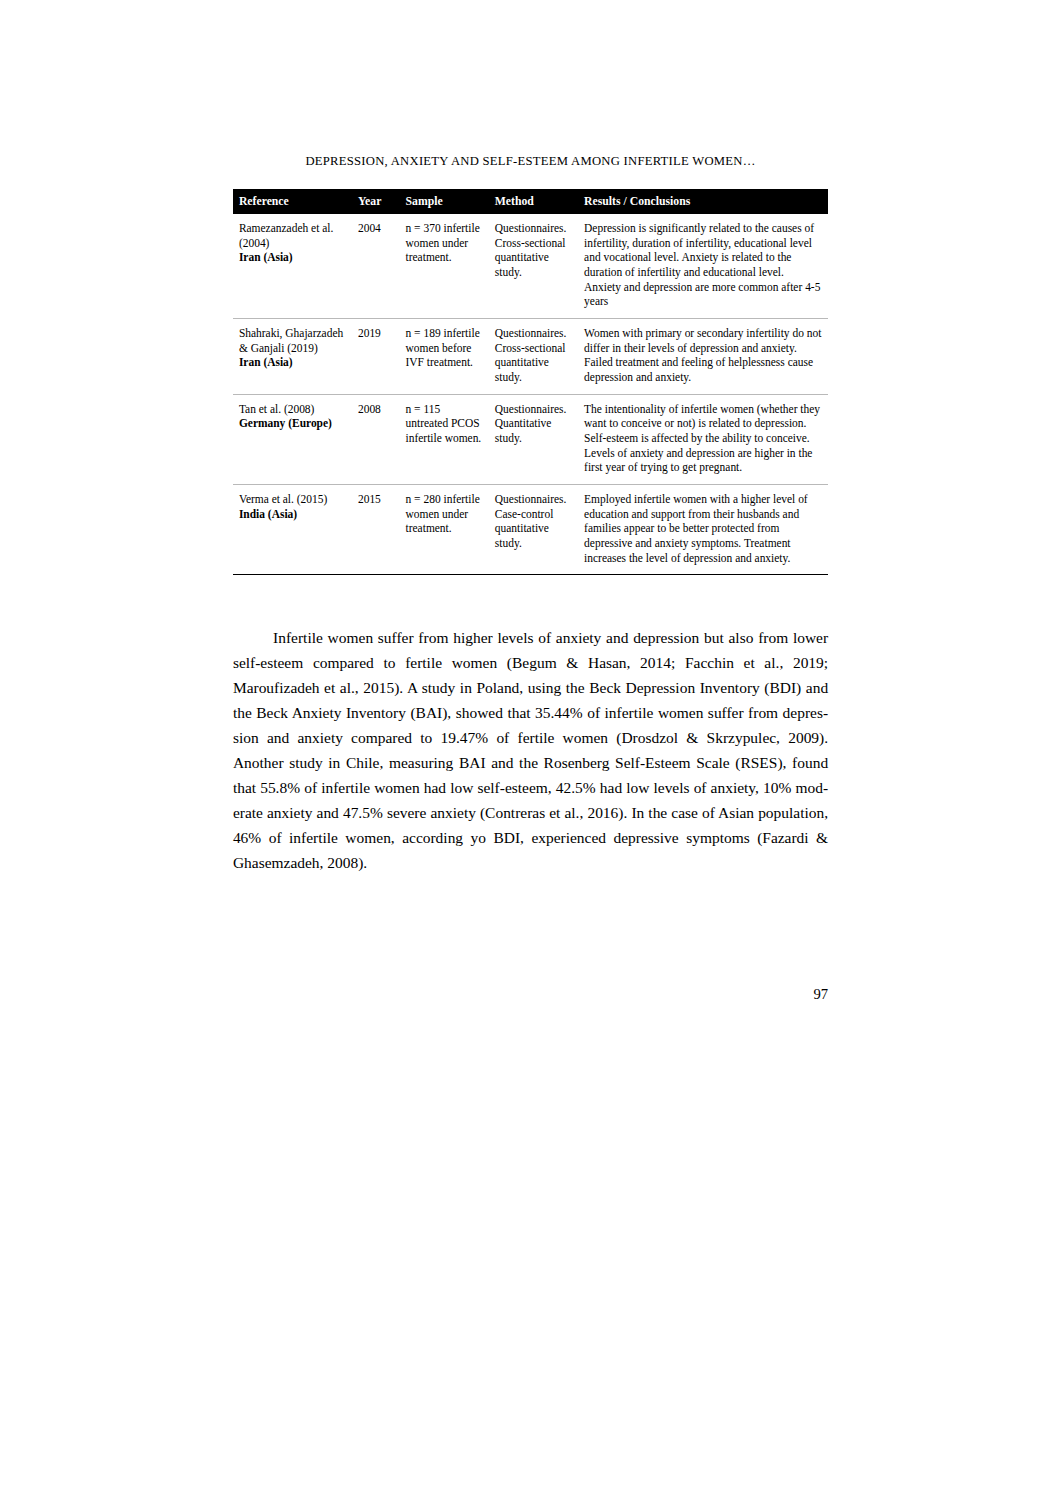DEPRESSION, ANXIETY AND SELF-ESTEEM AMONG INFERTILE WOMEN…
| Reference | Year | Sample | Method | Results / Conclusions |
| --- | --- | --- | --- | --- |
| Ramezanzadeh et al. (2004) Iran (Asia) | 2004 | n = 370 infertile women under treatment. | Questionnaires. Cross-sectional quantitative study. | Depression is significantly related to the causes of infertility, duration of infertility, educational level and vocational level. Anxiety is related to the duration of infertility and educational level. Anxiety and depression are more common after 4-5 years |
| Shahraki, Ghajarzadeh & Ganjali (2019) Iran (Asia) | 2019 | n = 189 infertile women before IVF treatment. | Questionnaires. Cross-sectional quantitative study. | Women with primary or secondary infertility do not differ in their levels of depression and anxiety. Failed treatment and feeling of helplessness cause depression and anxiety. |
| Tan et al. (2008) Germany (Europe) | 2008 | n = 115 untreated PCOS infertile women. | Questionnaires. Quantitative study. | The intentionality of infertile women (whether they want to conceive or not) is related to depression. Self-esteem is affected by the ability to conceive. Levels of anxiety and depression are higher in the first year of trying to get pregnant. |
| Verma et al. (2015) India (Asia) | 2015 | n = 280 infertile women under treatment. | Questionnaires. Case-control quantitative study. | Employed infertile women with a higher level of education and support from their husbands and families appear to be better protected from depressive and anxiety symptoms. Treatment increases the level of depression and anxiety. |
Infertile women suffer from higher levels of anxiety and depression but also from lower self-esteem compared to fertile women (Begum & Hasan, 2014; Facchin et al., 2019; Maroufizadeh et al., 2015). A study in Poland, using the Beck Depression Inventory (BDI) and the Beck Anxiety Inventory (BAI), showed that 35.44% of infertile women suffer from depression and anxiety compared to 19.47% of fertile women (Drosdzol & Skrzypulec, 2009). Another study in Chile, measuring BAI and the Rosenberg Self-Esteem Scale (RSES), found that 55.8% of infertile women had low self-esteem, 42.5% had low levels of anxiety, 10% moderate anxiety and 47.5% severe anxiety (Contreras et al., 2016). In the case of Asian population, 46% of infertile women, according yo BDI, experienced depressive symptoms (Fazardi & Ghasemzadeh, 2008).
97